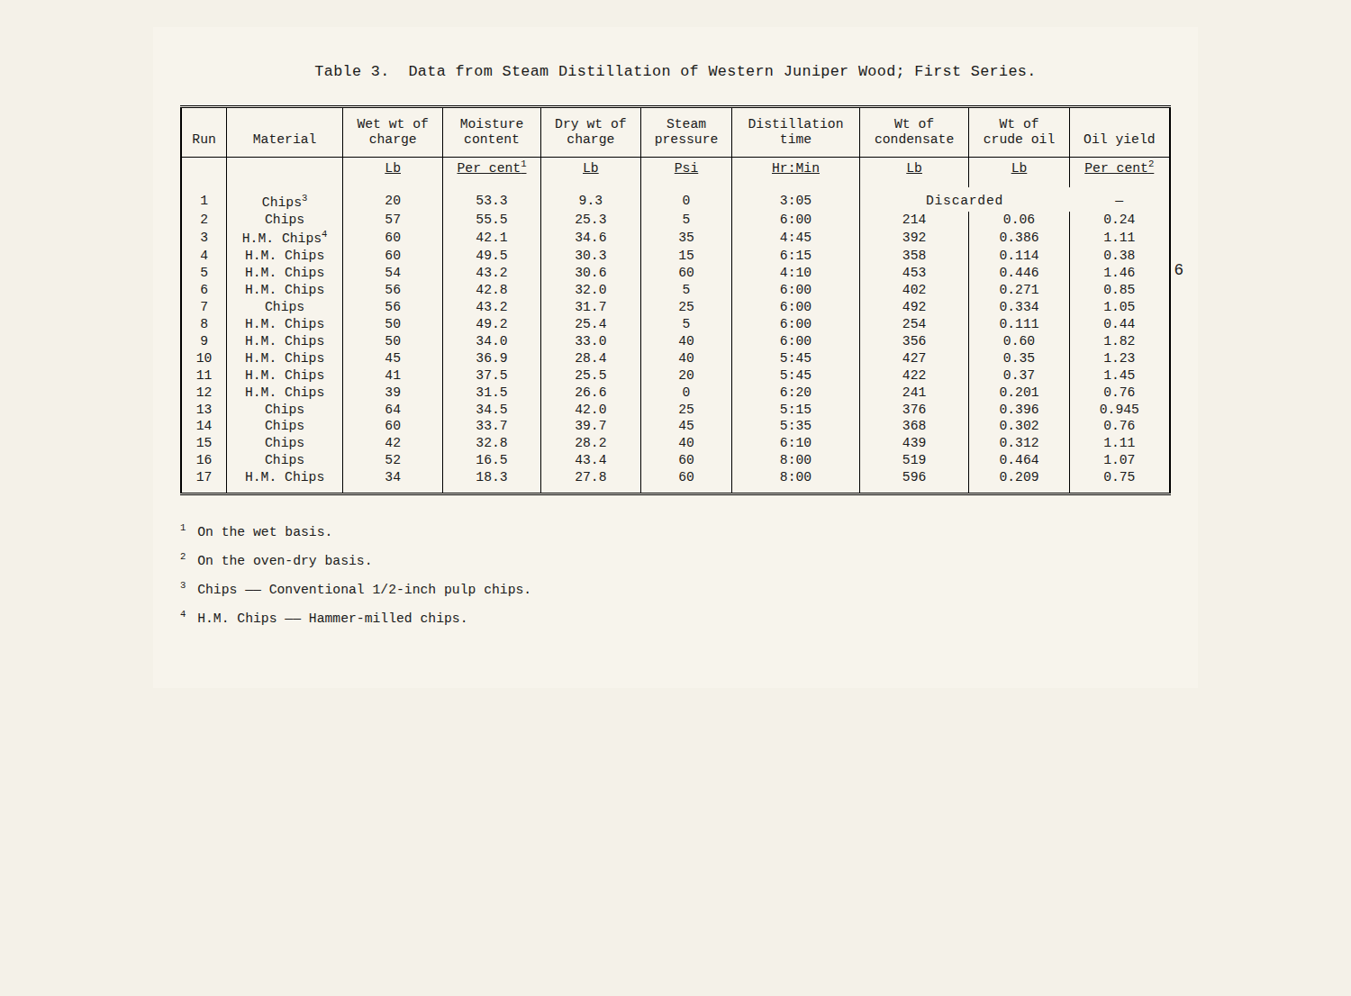Table 3. Data from Steam Distillation of Western Juniper Wood; First Series.
| Run | Material | Wet wt of charge | Moisture content | Dry wt of charge | Steam pressure | Distillation time | Wt of condensate | Wt of crude oil | Oil yield |
| --- | --- | --- | --- | --- | --- | --- | --- | --- | --- |
| | | Lb | Per cent 1 | Lb | Psi | Hr:Min | Lb | Lb | Per cent 2 |
| 1 | Chips 3 | 20 | 53.3 | 9.3 | 0 | 3:05 | Discarded | — |
| 2 | Chips | 57 | 55.5 | 25.3 | 5 | 6:00 | 214 | 0.06 | 0.24 |
| 3 | H.M. Chips 4 | 60 | 42.1 | 34.6 | 35 | 4:45 | 392 | 0.386 | 1.11 |
| 4 | H.M. Chips | 60 | 49.5 | 30.3 | 15 | 6:15 | 358 | 0.114 | 0.38 |
| 5 | H.M. Chips | 54 | 43.2 | 30.6 | 60 | 4:10 | 453 | 0.446 | 1.46 |
| 6 | H.M. Chips | 56 | 42.8 | 32.0 | 5 | 6:00 | 402 | 0.271 | 0.85 |
| 7 | Chips | 56 | 43.2 | 31.7 | 25 | 6:00 | 492 | 0.334 | 1.05 |
| 8 | H.M. Chips | 50 | 49.2 | 25.4 | 5 | 6:00 | 254 | 0.111 | 0.44 |
| 9 | H.M. Chips | 50 | 34.0 | 33.0 | 40 | 6:00 | 356 | 0.60 | 1.82 |
| 10 | H.M. Chips | 45 | 36.9 | 28.4 | 40 | 5:45 | 427 | 0.35 | 1.23 |
| 11 | H.M. Chips | 41 | 37.5 | 25.5 | 20 | 5:45 | 422 | 0.37 | 1.45 |
| 12 | H.M. Chips | 39 | 31.5 | 26.6 | 0 | 6:20 | 241 | 0.201 | 0.76 |
| 13 | Chips | 64 | 34.5 | 42.0 | 25 | 5:15 | 376 | 0.396 | 0.945 |
| 14 | Chips | 60 | 33.7 | 39.7 | 45 | 5:35 | 368 | 0.302 | 0.76 |
| 15 | Chips | 42 | 32.8 | 28.2 | 40 | 6:10 | 439 | 0.312 | 1.11 |
| 16 | Chips | 52 | 16.5 | 43.4 | 60 | 8:00 | 519 | 0.464 | 1.07 |
| 17 | H.M. Chips | 34 | 18.3 | 27.8 | 60 | 8:00 | 596 | 0.209 | 0.75 |
6
1 On the wet basis.
2 On the oven-dry basis.
3 Chips —— Conventional 1/2-inch pulp chips.
4 H.M. Chips —— Hammer-milled chips.